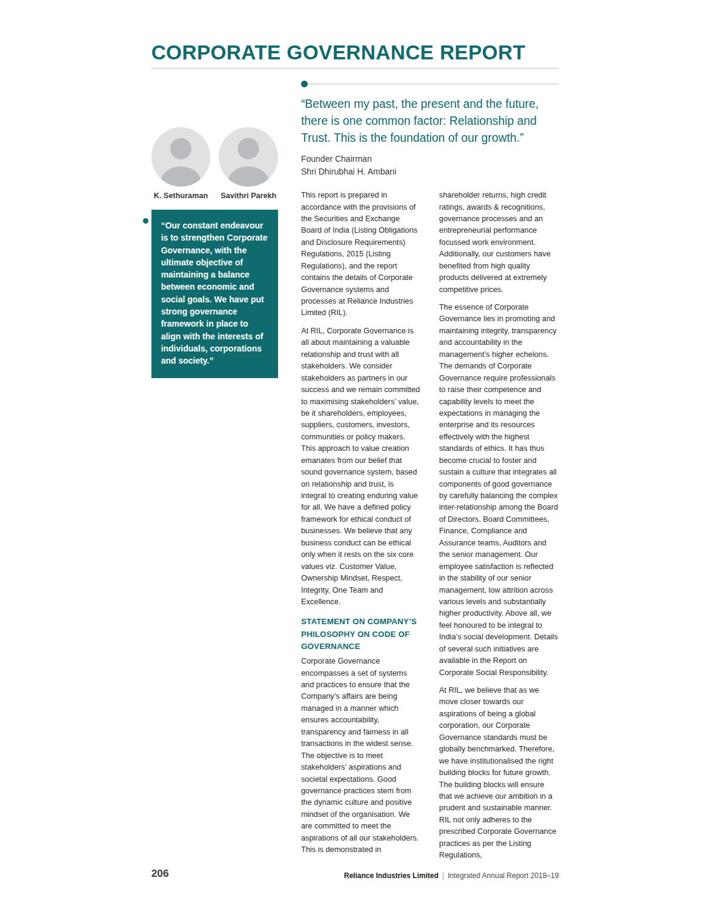Corporate Governance Report
K. Sethuraman
Savithri Parekh
“Our constant endeavour is to strengthen Corporate Governance, with the ultimate objective of maintaining a balance between economic and social goals. We have put strong governance framework in place to align with the interests of individuals, corporations and society.”
“Between my past, the present and the future, there is one common factor: Relationship and Trust. This is the foundation of our growth.”
Founder Chairman
Shri Dhirubhai H. Ambani
This report is prepared in accordance with the provisions of the Securities and Exchange Board of India (Listing Obligations and Disclosure Requirements) Regulations, 2015 (Listing Regulations), and the report contains the details of Corporate Governance systems and processes at Reliance Industries Limited (RIL).
At RIL, Corporate Governance is all about maintaining a valuable relationship and trust with all stakeholders. We consider stakeholders as partners in our success and we remain committed to maximising stakeholders’ value, be it shareholders, employees, suppliers, customers, investors, communities or policy makers. This approach to value creation emanates from our belief that sound governance system, based on relationship and trust, is integral to creating enduring value for all. We have a defined policy framework for ethical conduct of businesses. We believe that any business conduct can be ethical only when it rests on the six core values viz. Customer Value, Ownership Mindset, Respect, Integrity, One Team and Excellence.
Statement on Company’s Philosophy on Code of Governance
Corporate Governance encompasses a set of systems and practices to ensure that the Company’s affairs are being managed in a manner which ensures accountability, transparency and fairness in all transactions in the widest sense. The objective is to meet stakeholders’ aspirations and societal expectations. Good governance practices stem from the dynamic culture and positive mindset of the organisation. We are committed to meet the aspirations of all our stakeholders. This is demonstrated in shareholder returns, high credit ratings, awards & recognitions, governance processes and an entrepreneurial performance focussed work environment. Additionally, our customers have benefited from high quality products delivered at extremely competitive prices.
The essence of Corporate Governance lies in promoting and maintaining integrity, transparency and accountability in the management’s higher echelons. The demands of Corporate Governance require professionals to raise their competence and capability levels to meet the expectations in managing the enterprise and its resources effectively with the highest standards of ethics. It has thus become crucial to foster and sustain a culture that integrates all components of good governance by carefully balancing the complex inter-relationship among the Board of Directors, Board Committees, Finance, Compliance and Assurance teams, Auditors and the senior management. Our employee satisfaction is reflected in the stability of our senior management, low attrition across various levels and substantially higher productivity. Above all, we feel honoured to be integral to India’s social development. Details of several such initiatives are available in the Report on Corporate Social Responsibility.
At RIL, we believe that as we move closer towards our aspirations of being a global corporation, our Corporate Governance standards must be globally benchmarked. Therefore, we have institutionalised the right building blocks for future growth. The building blocks will ensure that we achieve our ambition in a prudent and sustainable manner. RIL not only adheres to the prescribed Corporate Governance practices as per the Listing Regulations,
206
Reliance Industries Limited|Integrated Annual Report 2018–19